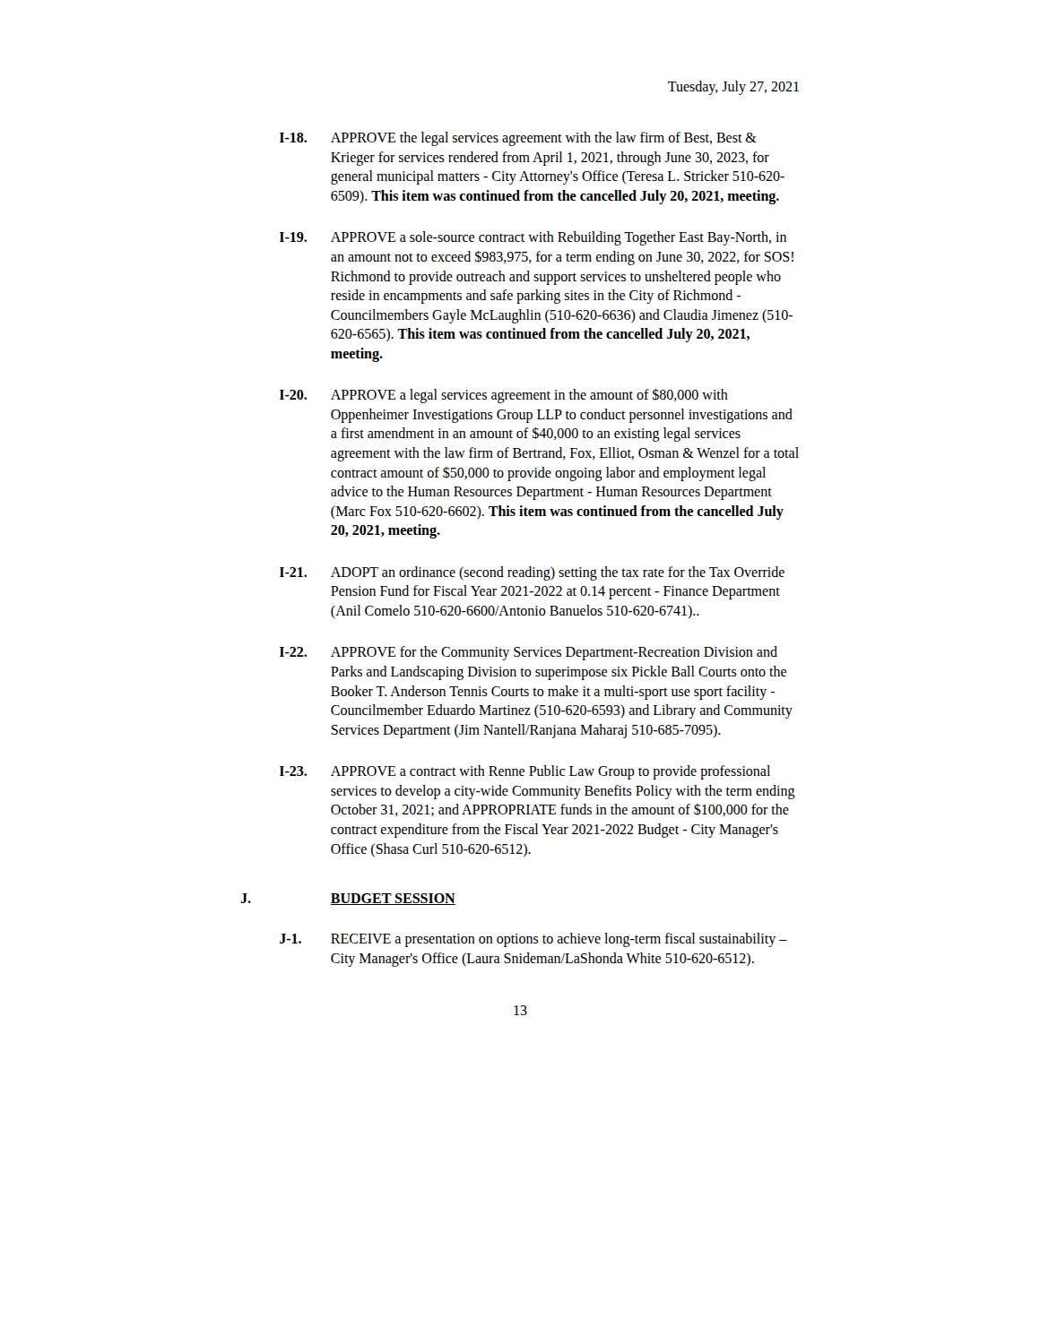Tuesday, July 27, 2021
I-18.
APPROVE the legal services agreement with the law firm of Best, Best & Krieger for services rendered from April 1, 2021, through June 30, 2023, for general municipal matters - City Attorney's Office (Teresa L. Stricker 510-620-6509). This item was continued from the cancelled July 20, 2021, meeting.
I-19.
APPROVE a sole-source contract with Rebuilding Together East Bay-North, in an amount not to exceed $983,975, for a term ending on June 30, 2022, for SOS! Richmond to provide outreach and support services to unsheltered people who reside in encampments and safe parking sites in the City of Richmond - Councilmembers Gayle McLaughlin (510-620-6636) and Claudia Jimenez (510-620-6565). This item was continued from the cancelled July 20, 2021, meeting.
I-20.
APPROVE a legal services agreement in the amount of $80,000 with Oppenheimer Investigations Group LLP to conduct personnel investigations and a first amendment in an amount of $40,000 to an existing legal services agreement with the law firm of Bertrand, Fox, Elliot, Osman & Wenzel for a total contract amount of $50,000 to provide ongoing labor and employment legal advice to the Human Resources Department - Human Resources Department (Marc Fox 510-620-6602). This item was continued from the cancelled July 20, 2021, meeting.
I-21.
ADOPT an ordinance (second reading) setting the tax rate for the Tax Override Pension Fund for Fiscal Year 2021-2022 at 0.14 percent - Finance Department (Anil Comelo 510-620-6600/Antonio Banuelos 510-620-6741)..
I-22.
APPROVE for the Community Services Department-Recreation Division and Parks and Landscaping Division to superimpose six Pickle Ball Courts onto the Booker T. Anderson Tennis Courts to make it a multi-sport use sport facility - Councilmember Eduardo Martinez (510-620-6593) and Library and Community Services Department (Jim Nantell/Ranjana Maharaj 510-685-7095).
I-23.
APPROVE a contract with Renne Public Law Group to provide professional services to develop a city-wide Community Benefits Policy with the term ending October 31, 2021; and APPROPRIATE funds in the amount of $100,000 for the contract expenditure from the Fiscal Year 2021-2022 Budget - City Manager's Office (Shasa Curl 510-620-6512).
J.
BUDGET SESSION
J-1.
RECEIVE a presentation on options to achieve long-term fiscal sustainability – City Manager's Office (Laura Snideman/LaShonda White 510-620-6512).
13